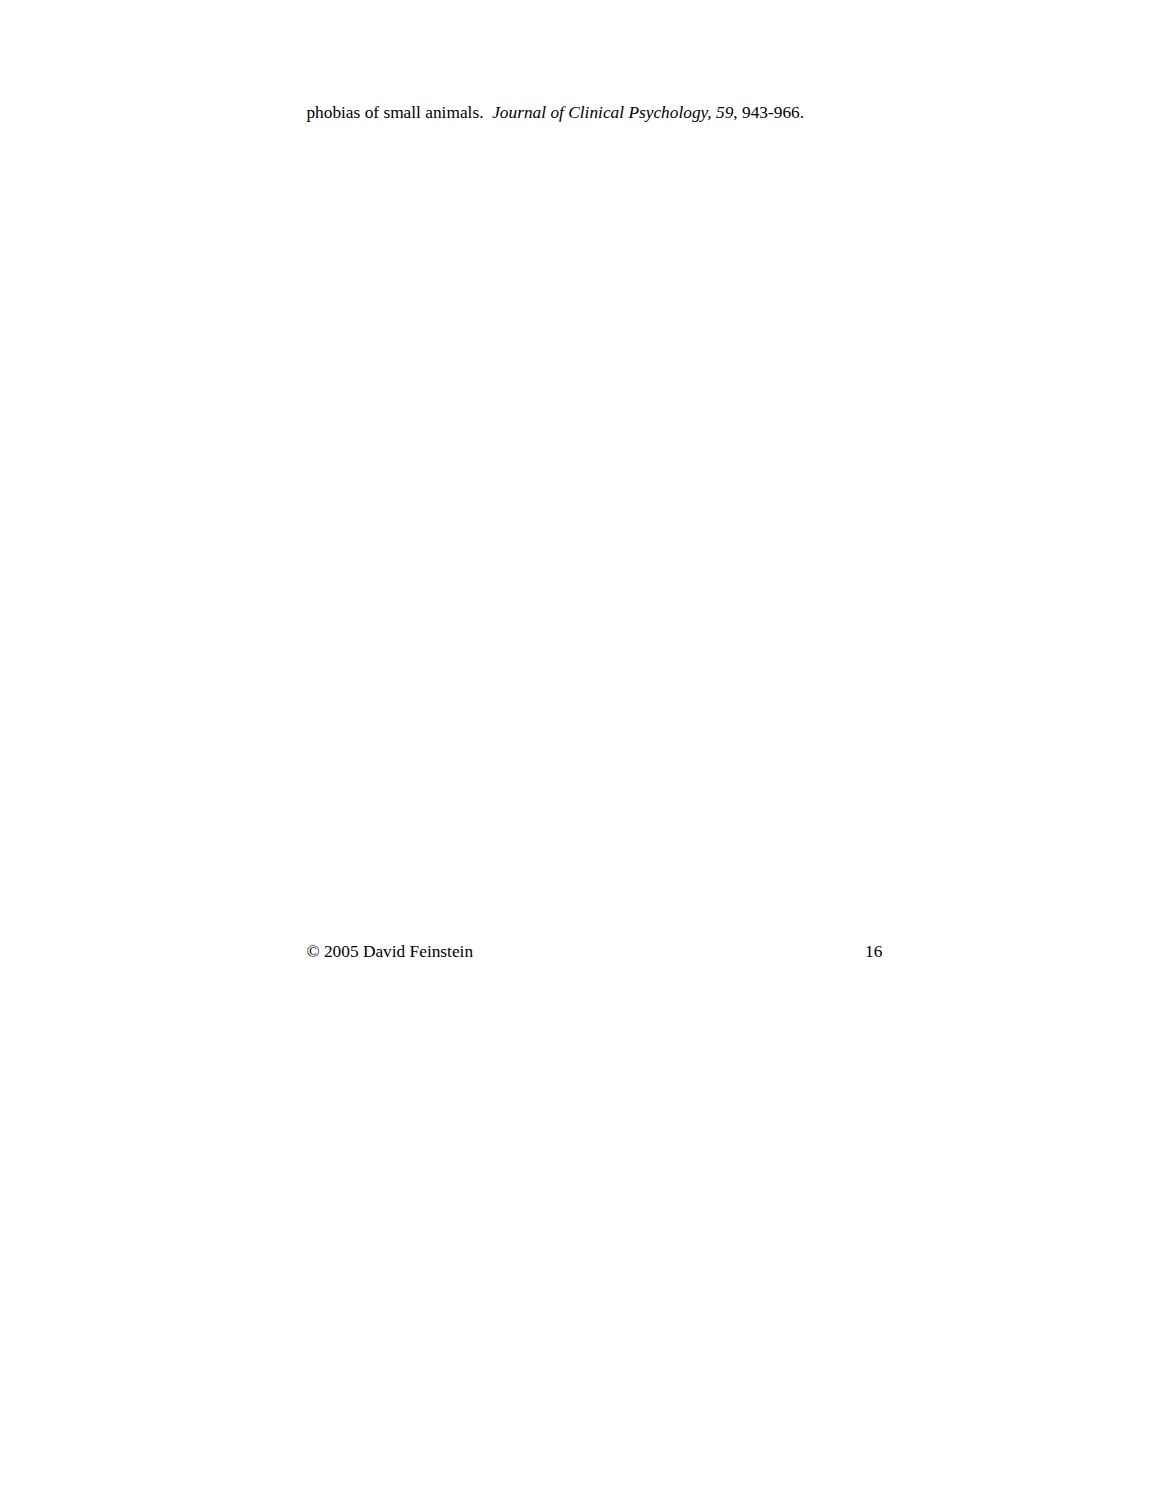phobias of small animals. Journal of Clinical Psychology, 59, 943-966.
© 2005 David Feinstein 16